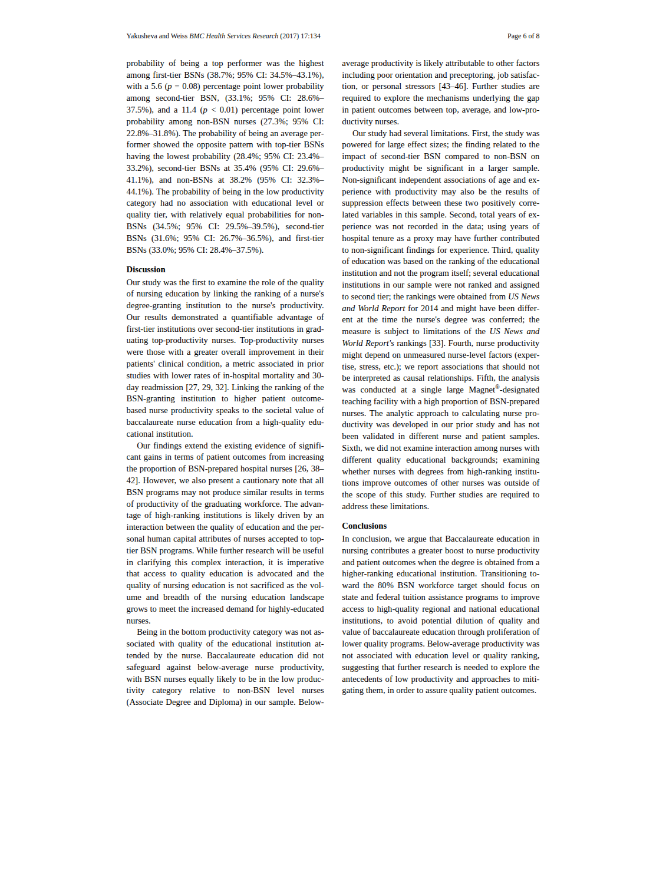Yakusheva and Weiss BMC Health Services Research (2017) 17:134
Page 6 of 8
probability of being a top performer was the highest among first-tier BSNs (38.7%; 95% CI: 34.5%–43.1%), with a 5.6 (p = 0.08) percentage point lower probability among second-tier BSN, (33.1%; 95% CI: 28.6%–37.5%), and a 11.4 (p < 0.01) percentage point lower probability among non-BSN nurses (27.3%; 95% CI: 22.8%–31.8%). The probability of being an average performer showed the opposite pattern with top-tier BSNs having the lowest probability (28.4%; 95% CI: 23.4%–33.2%), second-tier BSNs at 35.4% (95% CI: 29.6%–41.1%), and non-BSNs at 38.2% (95% CI: 32.3%–44.1%). The probability of being in the low productivity category had no association with educational level or quality tier, with relatively equal probabilities for non-BSNs (34.5%; 95% CI: 29.5%–39.5%), second-tier BSNs (31.6%; 95% CI: 26.7%–36.5%), and first-tier BSNs (33.0%; 95% CI: 28.4%–37.5%).
Discussion
Our study was the first to examine the role of the quality of nursing education by linking the ranking of a nurse's degree-granting institution to the nurse's productivity. Our results demonstrated a quantifiable advantage of first-tier institutions over second-tier institutions in graduating top-productivity nurses. Top-productivity nurses were those with a greater overall improvement in their patients' clinical condition, a metric associated in prior studies with lower rates of in-hospital mortality and 30-day readmission [27, 29, 32]. Linking the ranking of the BSN-granting institution to higher patient outcome-based nurse productivity speaks to the societal value of baccalaureate nurse education from a high-quality educational institution.
Our findings extend the existing evidence of significant gains in terms of patient outcomes from increasing the proportion of BSN-prepared hospital nurses [26, 38–42]. However, we also present a cautionary note that all BSN programs may not produce similar results in terms of productivity of the graduating workforce. The advantage of high-ranking institutions is likely driven by an interaction between the quality of education and the personal human capital attributes of nurses accepted to top-tier BSN programs. While further research will be useful in clarifying this complex interaction, it is imperative that access to quality education is advocated and the quality of nursing education is not sacrificed as the volume and breadth of the nursing education landscape grows to meet the increased demand for highly-educated nurses.
Being in the bottom productivity category was not associated with quality of the educational institution attended by the nurse. Baccalaureate education did not safeguard against below-average nurse productivity, with BSN nurses equally likely to be in the low productivity category relative to non-BSN level nurses (Associate Degree and Diploma) in our sample. Below-average productivity is likely attributable to other factors including poor orientation and preceptoring, job satisfaction, or personal stressors [43–46]. Further studies are required to explore the mechanisms underlying the gap in patient outcomes between top, average, and low-productivity nurses.
Our study had several limitations. First, the study was powered for large effect sizes; the finding related to the impact of second-tier BSN compared to non-BSN on productivity might be significant in a larger sample. Non-significant independent associations of age and experience with productivity may also be the results of suppression effects between these two positively correlated variables in this sample. Second, total years of experience was not recorded in the data; using years of hospital tenure as a proxy may have further contributed to non-significant findings for experience. Third, quality of education was based on the ranking of the educational institution and not the program itself; several educational institutions in our sample were not ranked and assigned to second tier; the rankings were obtained from US News and World Report for 2014 and might have been different at the time the nurse's degree was conferred; the measure is subject to limitations of the US News and World Report's rankings [33]. Fourth, nurse productivity might depend on unmeasured nurse-level factors (expertise, stress, etc.); we report associations that should not be interpreted as causal relationships. Fifth, the analysis was conducted at a single large Magnet®-designated teaching facility with a high proportion of BSN-prepared nurses. The analytic approach to calculating nurse productivity was developed in our prior study and has not been validated in different nurse and patient samples. Sixth, we did not examine interaction among nurses with different quality educational backgrounds; examining whether nurses with degrees from high-ranking institutions improve outcomes of other nurses was outside of the scope of this study. Further studies are required to address these limitations.
Conclusions
In conclusion, we argue that Baccalaureate education in nursing contributes a greater boost to nurse productivity and patient outcomes when the degree is obtained from a higher-ranking educational institution. Transitioning toward the 80% BSN workforce target should focus on state and federal tuition assistance programs to improve access to high-quality regional and national educational institutions, to avoid potential dilution of quality and value of baccalaureate education through proliferation of lower quality programs. Below-average productivity was not associated with education level or quality ranking, suggesting that further research is needed to explore the antecedents of low productivity and approaches to mitigating them, in order to assure quality patient outcomes.